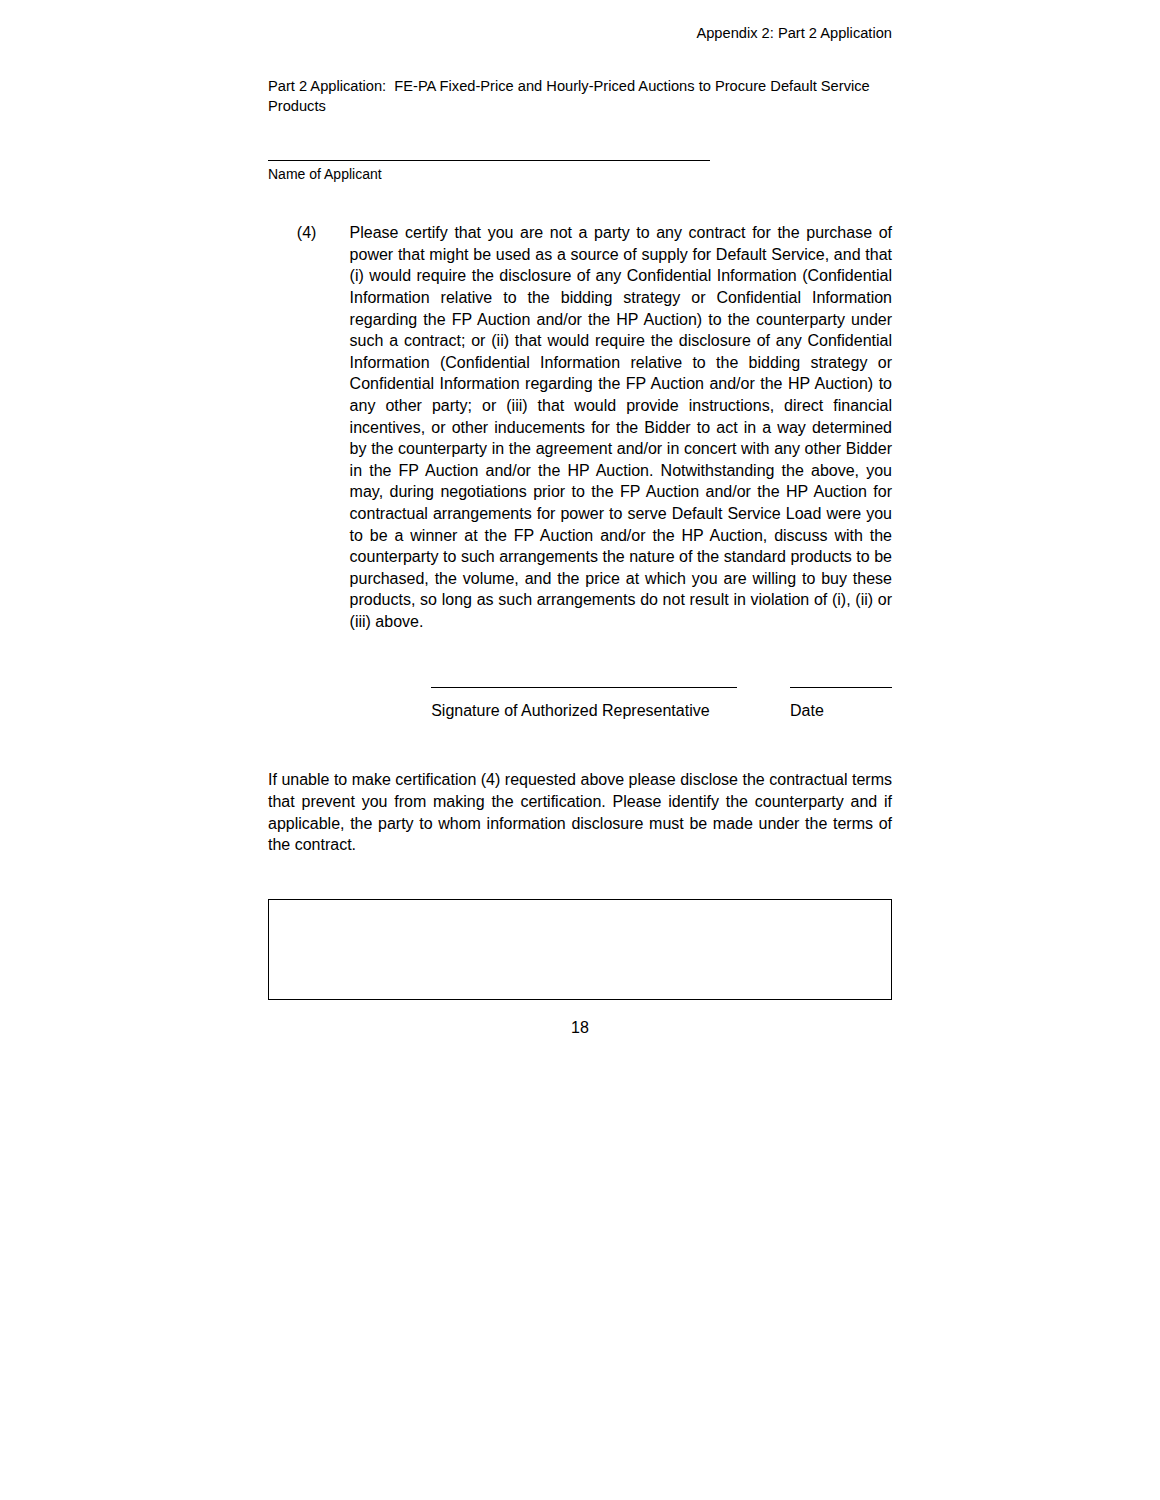Appendix 2: Part 2 Application
Part 2 Application: FE-PA Fixed-Price and Hourly-Priced Auctions to Procure Default Service Products
Name of Applicant
(4)
Please certify that you are not a party to any contract for the purchase of power that might be used as a source of supply for Default Service, and that (i) would require the disclosure of any Confidential Information (Confidential Information relative to the bidding strategy or Confidential Information regarding the FP Auction and/or the HP Auction) to the counterparty under such a contract; or (ii) that would require the disclosure of any Confidential Information (Confidential Information relative to the bidding strategy or Confidential Information regarding the FP Auction and/or the HP Auction) to any other party; or (iii) that would provide instructions, direct financial incentives, or other inducements for the Bidder to act in a way determined by the counterparty in the agreement and/or in concert with any other Bidder in the FP Auction and/or the HP Auction. Notwithstanding the above, you may, during negotiations prior to the FP Auction and/or the HP Auction for contractual arrangements for power to serve Default Service Load were you to be a winner at the FP Auction and/or the HP Auction, discuss with the counterparty to such arrangements the nature of the standard products to be purchased, the volume, and the price at which you are willing to buy these products, so long as such arrangements do not result in violation of (i), (ii) or (iii) above.
Signature of Authorized Representative
Date
If unable to make certification (4) requested above please disclose the contractual terms that prevent you from making the certification. Please identify the counterparty and if applicable, the party to whom information disclosure must be made under the terms of the contract.
18